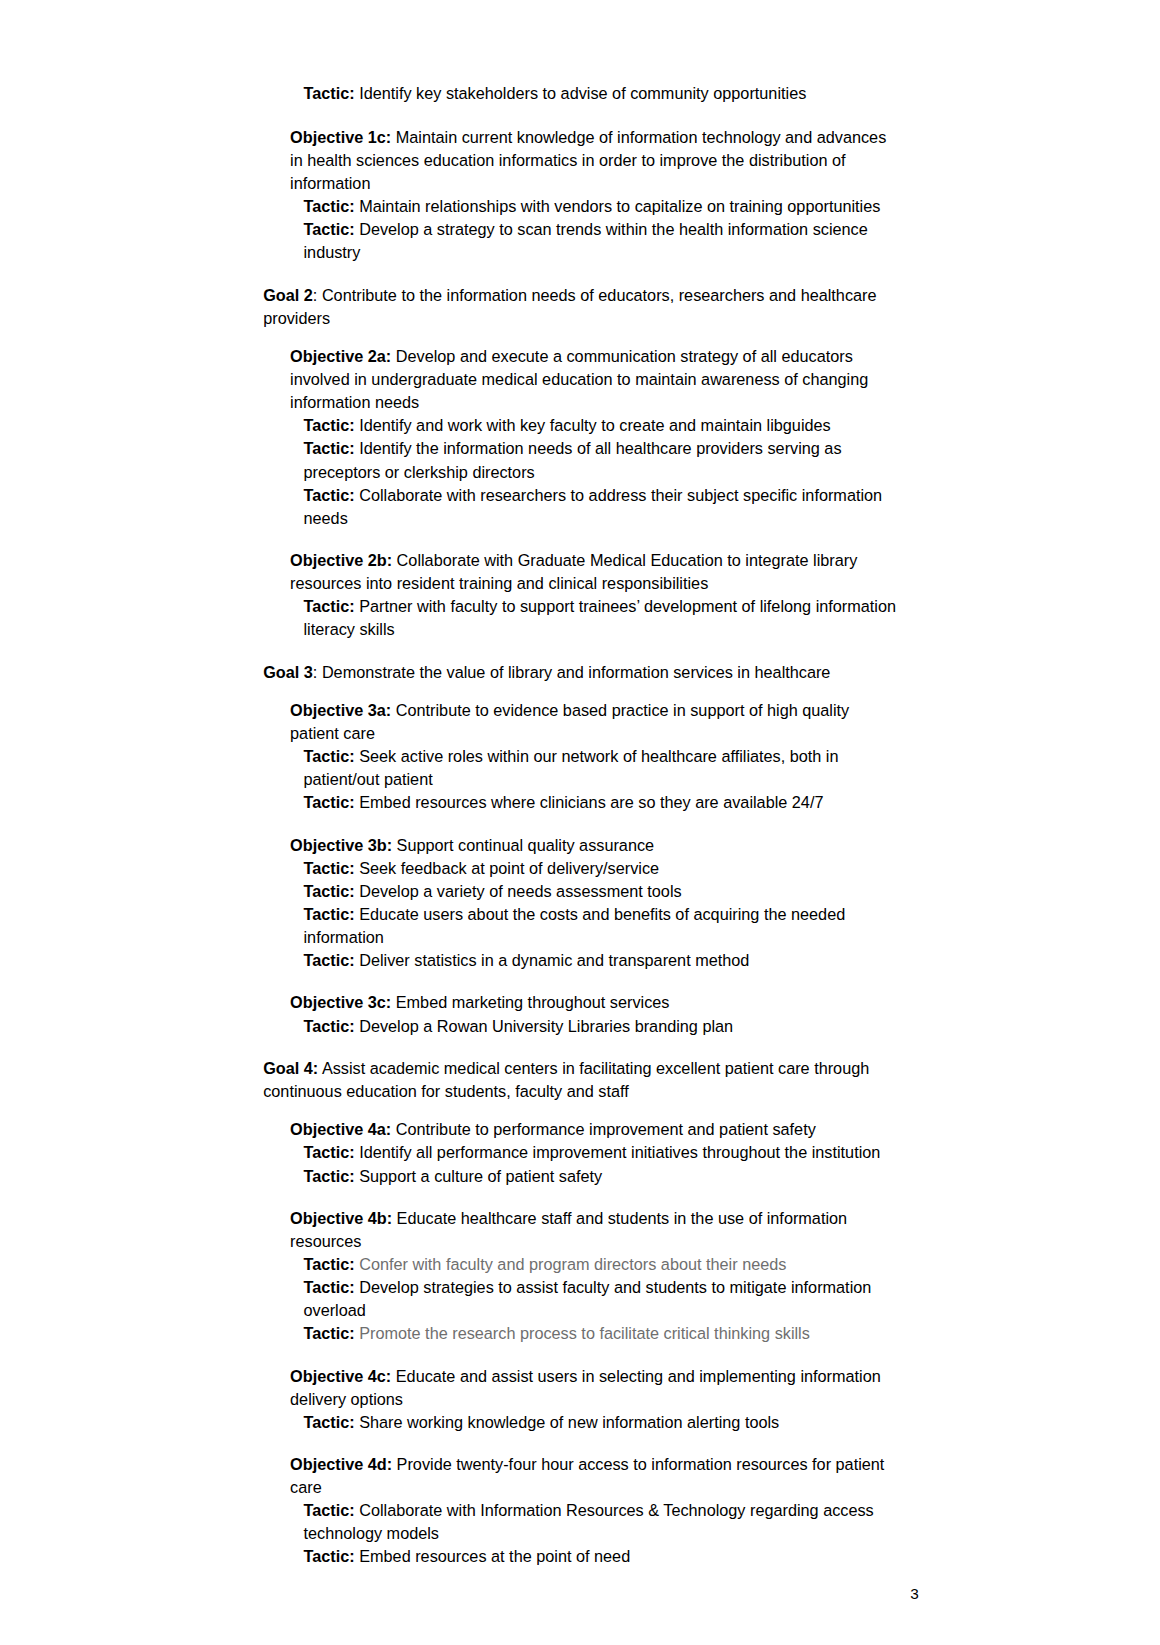Tactic: Identify key stakeholders to advise of community opportunities
Objective 1c: Maintain current knowledge of information technology and advances in health sciences education informatics in order to improve the distribution of information
Tactic: Maintain relationships with vendors to capitalize on training opportunities
Tactic: Develop a strategy to scan trends within the health information science industry
Goal 2: Contribute to the information needs of educators, researchers and healthcare providers
Objective 2a: Develop and execute a communication strategy of all educators involved in undergraduate medical education to maintain awareness of changing information needs
Tactic: Identify and work with key faculty to create and maintain libguides
Tactic: Identify the information needs of all healthcare providers serving as preceptors or clerkship directors
Tactic: Collaborate with researchers to address their subject specific information needs
Objective 2b: Collaborate with Graduate Medical Education to integrate library resources into resident training and clinical responsibilities
Tactic: Partner with faculty to support trainees’ development of lifelong information literacy skills
Goal 3: Demonstrate the value of library and information services in healthcare
Objective 3a: Contribute to evidence based practice in support of high quality patient care
Tactic: Seek active roles within our network of healthcare affiliates, both in patient/out patient
Tactic: Embed resources where clinicians are so they are available 24/7
Objective 3b: Support continual quality assurance
Tactic: Seek feedback at point of delivery/service
Tactic: Develop a variety of needs assessment tools
Tactic: Educate users about the costs and benefits of acquiring the needed information
Tactic: Deliver statistics in a dynamic and transparent method
Objective 3c: Embed marketing throughout services
Tactic: Develop a Rowan University Libraries branding plan
Goal 4: Assist academic medical centers in facilitating excellent patient care through continuous education for students, faculty and staff
Objective 4a: Contribute to performance improvement and patient safety
Tactic: Identify all performance improvement initiatives throughout the institution
Tactic: Support a culture of patient safety
Objective 4b: Educate healthcare staff and students in the use of information resources
Tactic: Confer with faculty and program directors about their needs
Tactic: Develop strategies to assist faculty and students to mitigate information overload
Tactic: Promote the research process to facilitate critical thinking skills
Objective 4c: Educate and assist users in selecting and implementing information delivery options
Tactic: Share working knowledge of new information alerting tools
Objective 4d: Provide twenty-four hour access to information resources for patient care
Tactic: Collaborate with Information Resources & Technology regarding access technology models
Tactic: Embed resources at the point of need
3